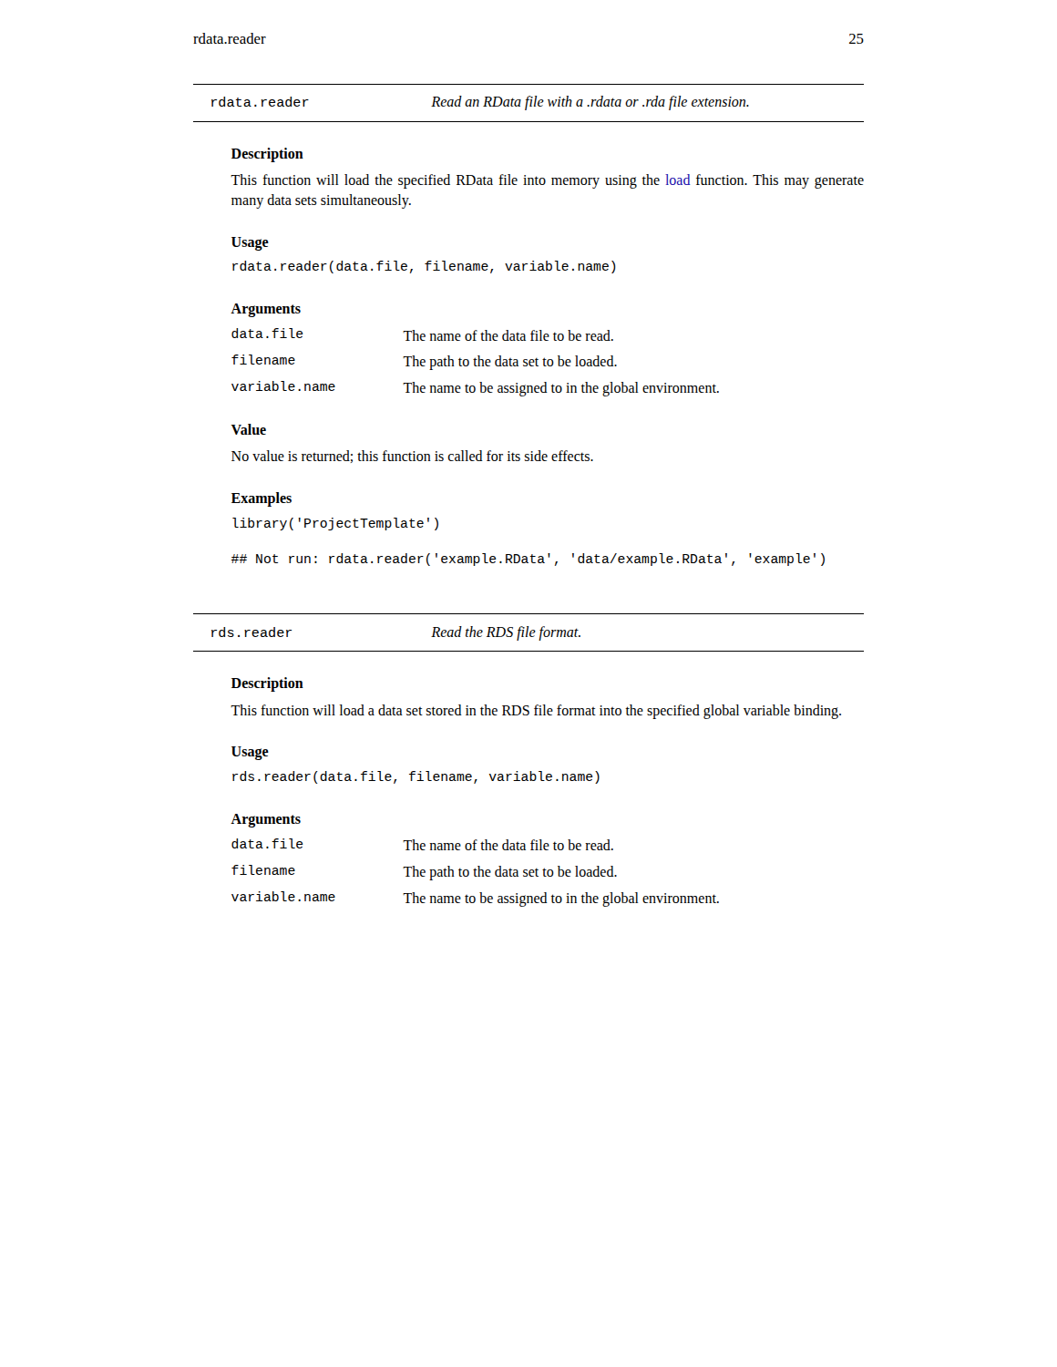rdata.reader 25
rdata.reader Read an RData file with a .rdata or .rda file extension.
Description
This function will load the specified RData file into memory using the load function. This may generate many data sets simultaneously.
Usage
rdata.reader(data.file, filename, variable.name)
Arguments
data.file
The name of the data file to be read.
filename
The path to the data set to be loaded.
variable.name
The name to be assigned to in the global environment.
Value
No value is returned; this function is called for its side effects.
Examples
library('ProjectTemplate')

## Not run: rdata.reader('example.RData', 'data/example.RData', 'example')
rds.reader Read the RDS file format.
Description
This function will load a data set stored in the RDS file format into the specified global variable binding.
Usage
rds.reader(data.file, filename, variable.name)
Arguments
data.file
The name of the data file to be read.
filename
The path to the data set to be loaded.
variable.name
The name to be assigned to in the global environment.